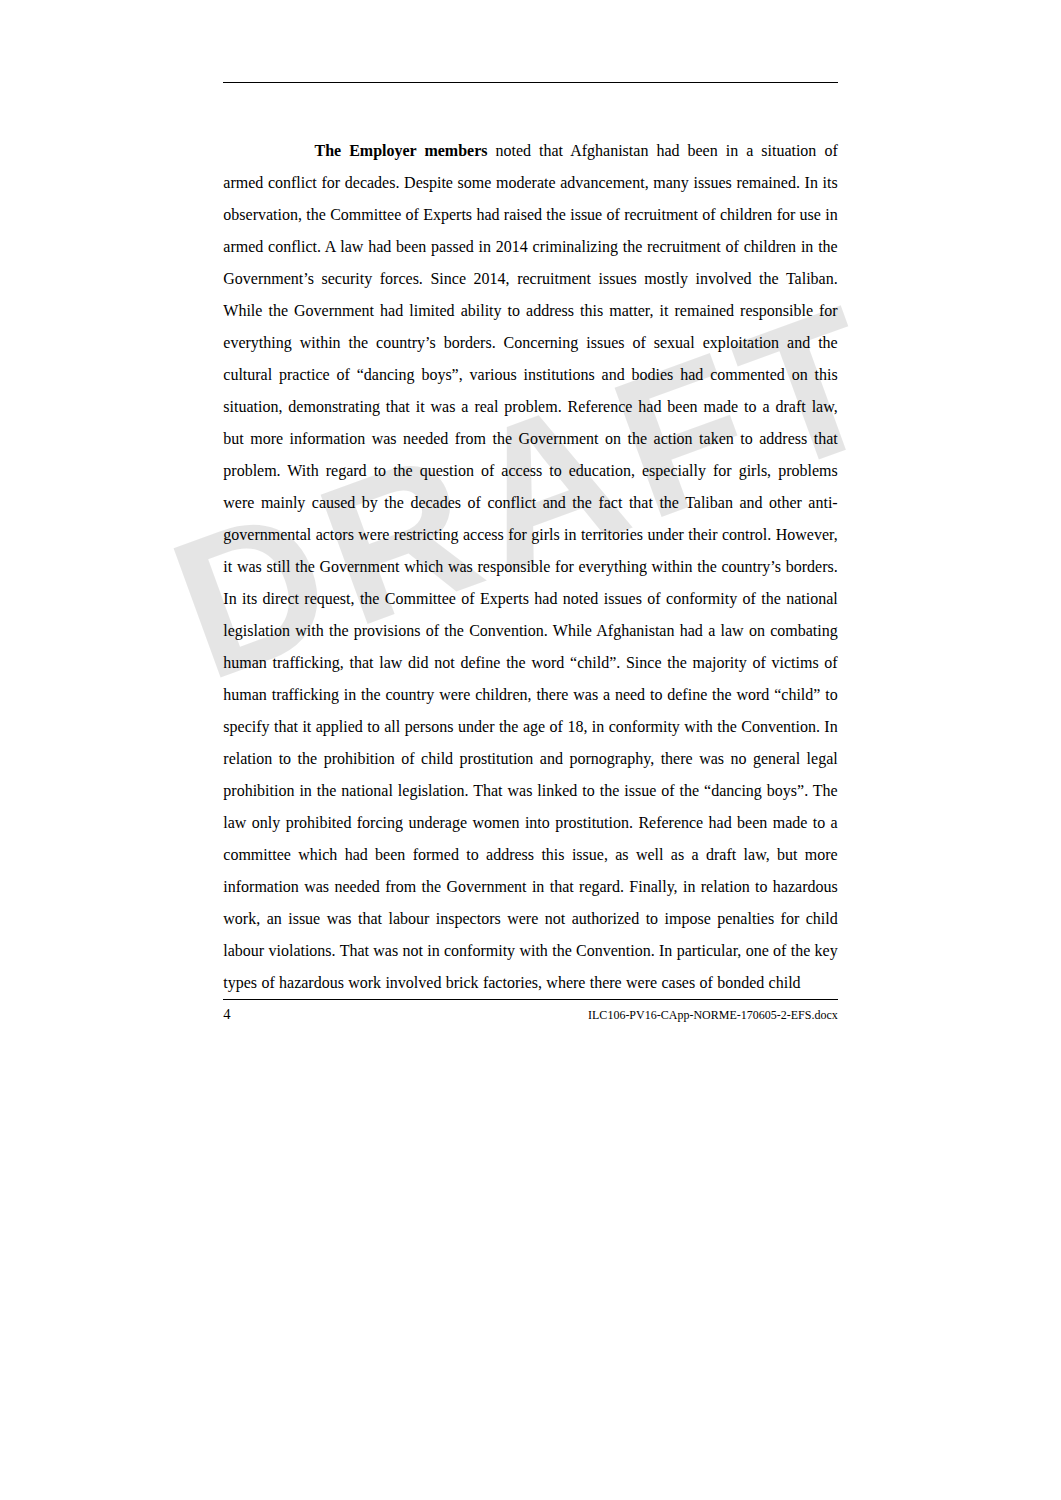DRAFT
The Employer members noted that Afghanistan had been in a situation of armed conflict for decades. Despite some moderate advancement, many issues remained. In its observation, the Committee of Experts had raised the issue of recruitment of children for use in armed conflict. A law had been passed in 2014 criminalizing the recruitment of children in the Government’s security forces. Since 2014, recruitment issues mostly involved the Taliban. While the Government had limited ability to address this matter, it remained responsible for everything within the country’s borders. Concerning issues of sexual exploitation and the cultural practice of “dancing boys”, various institutions and bodies had commented on this situation, demonstrating that it was a real problem. Reference had been made to a draft law, but more information was needed from the Government on the action taken to address that problem. With regard to the question of access to education, especially for girls, problems were mainly caused by the decades of conflict and the fact that the Taliban and other anti-governmental actors were restricting access for girls in territories under their control. However, it was still the Government which was responsible for everything within the country’s borders. In its direct request, the Committee of Experts had noted issues of conformity of the national legislation with the provisions of the Convention. While Afghanistan had a law on combating human trafficking, that law did not define the word “child”. Since the majority of victims of human trafficking in the country were children, there was a need to define the word “child” to specify that it applied to all persons under the age of 18, in conformity with the Convention. In relation to the prohibition of child prostitution and pornography, there was no general legal prohibition in the national legislation. That was linked to the issue of the “dancing boys”. The law only prohibited forcing underage women into prostitution. Reference had been made to a committee which had been formed to address this issue, as well as a draft law, but more information was needed from the Government in that regard. Finally, in relation to hazardous work, an issue was that labour inspectors were not authorized to impose penalties for child labour violations. That was not in conformity with the Convention. In particular, one of the key types of hazardous work involved brick factories, where there were cases of bonded child
4 ILC106-PV16-CApp-NORME-170605-2-EFS.docx